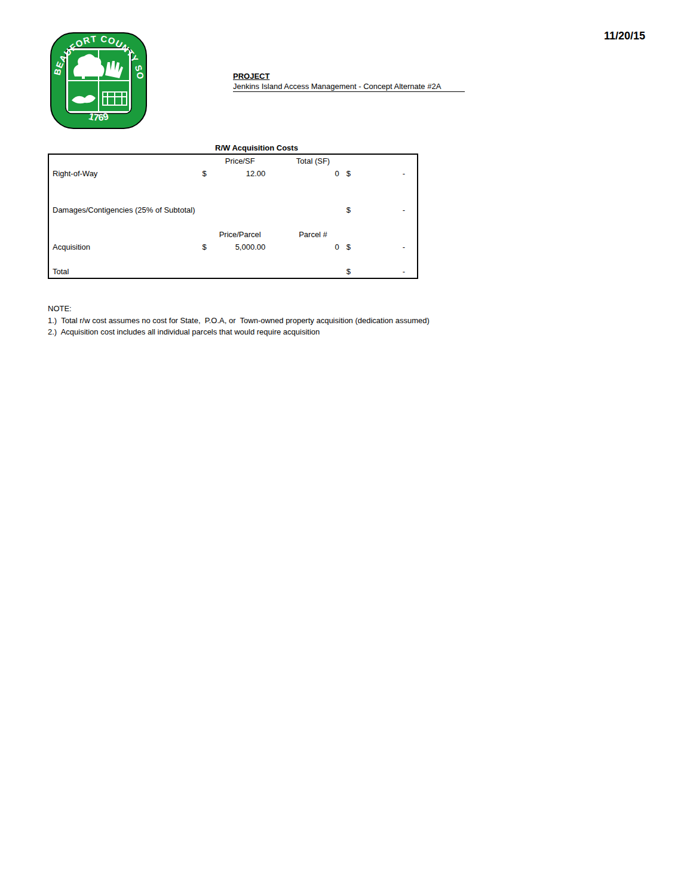11/20/15
BEAUFORT COUNTY SOUTH CAROLINA 1769
PROJECT
Jenkins Island Access Management - Concept Alternate #2A
R/W Acquisition Costs
| | | Price/SF | Total (SF) | | |
| Right-of-Way | $ | 12.00 | 0 | $ | - |
| Damages/Contigencies (25% of Subtotal) | | | | $ | - |
| | | Price/Parcel | Parcel # | | |
| Acquisition | $ | 5,000.00 | 0 | $ | - |
| Total | | | | $ | - |
NOTE:
1.) Total r/w cost assumes no cost for State, P.O.A, or Town-owned property acquisition (dedication assumed)
2.) Acquisition cost includes all individual parcels that would require acquisition